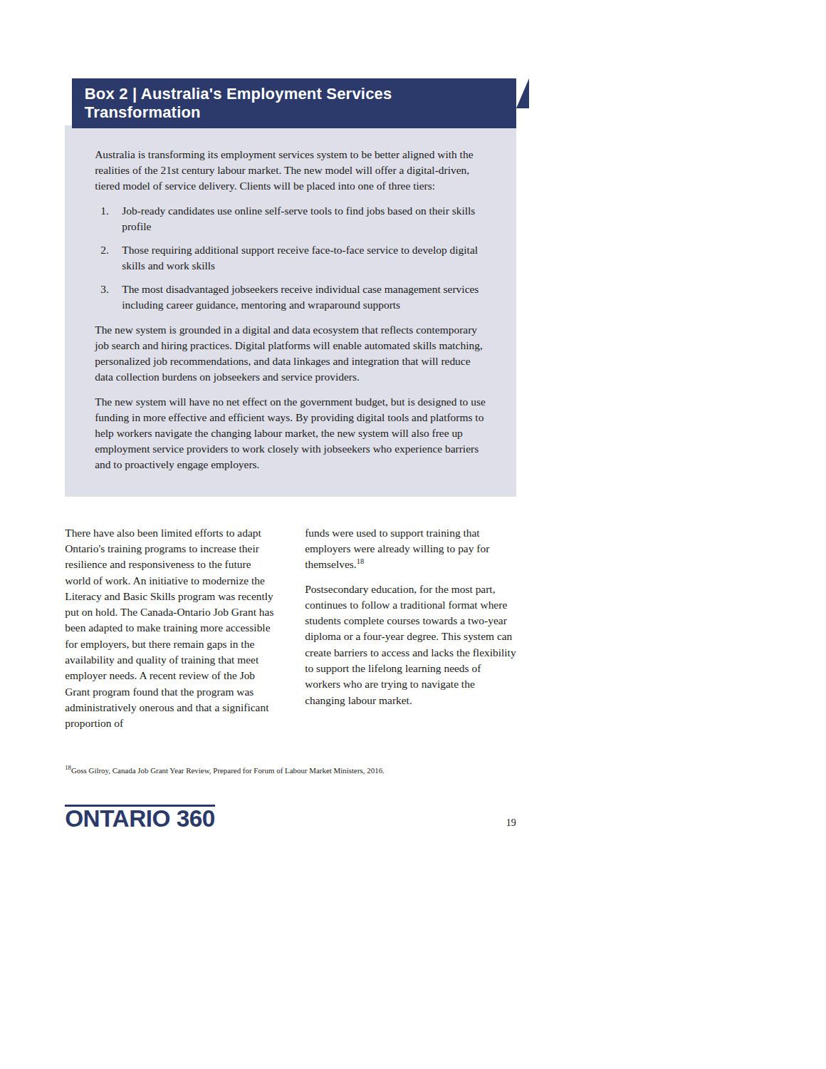Box 2 | Australia's Employment Services Transformation
Australia is transforming its employment services system to be better aligned with the realities of the 21st century labour market. The new model will offer a digital-driven, tiered model of service delivery. Clients will be placed into one of three tiers:
Job-ready candidates use online self-serve tools to find jobs based on their skills profile
Those requiring additional support receive face-to-face service to develop digital skills and work skills
The most disadvantaged jobseekers receive individual case management services including career guidance, mentoring and wraparound supports
The new system is grounded in a digital and data ecosystem that reflects contemporary job search and hiring practices. Digital platforms will enable automated skills matching, personalized job recommendations, and data linkages and integration that will reduce data collection burdens on jobseekers and service providers.
The new system will have no net effect on the government budget, but is designed to use funding in more effective and efficient ways. By providing digital tools and platforms to help workers navigate the changing labour market, the new system will also free up employment service providers to work closely with jobseekers who experience barriers and to proactively engage employers.
There have also been limited efforts to adapt Ontario's training programs to increase their resilience and responsiveness to the future world of work. An initiative to modernize the Literacy and Basic Skills program was recently put on hold. The Canada-Ontario Job Grant has been adapted to make training more accessible for employers, but there remain gaps in the availability and quality of training that meet employer needs. A recent review of the Job Grant program found that the program was administratively onerous and that a significant proportion of
funds were used to support training that employers were already willing to pay for themselves.18
Postsecondary education, for the most part, continues to follow a traditional format where students complete courses towards a two-year diploma or a four-year degree. This system can create barriers to access and lacks the flexibility to support the lifelong learning needs of workers who are trying to navigate the changing labour market.
18Goss Gilroy, Canada Job Grant Year Review, Prepared for Forum of Labour Market Ministers, 2016.
ONTARIO 360
19